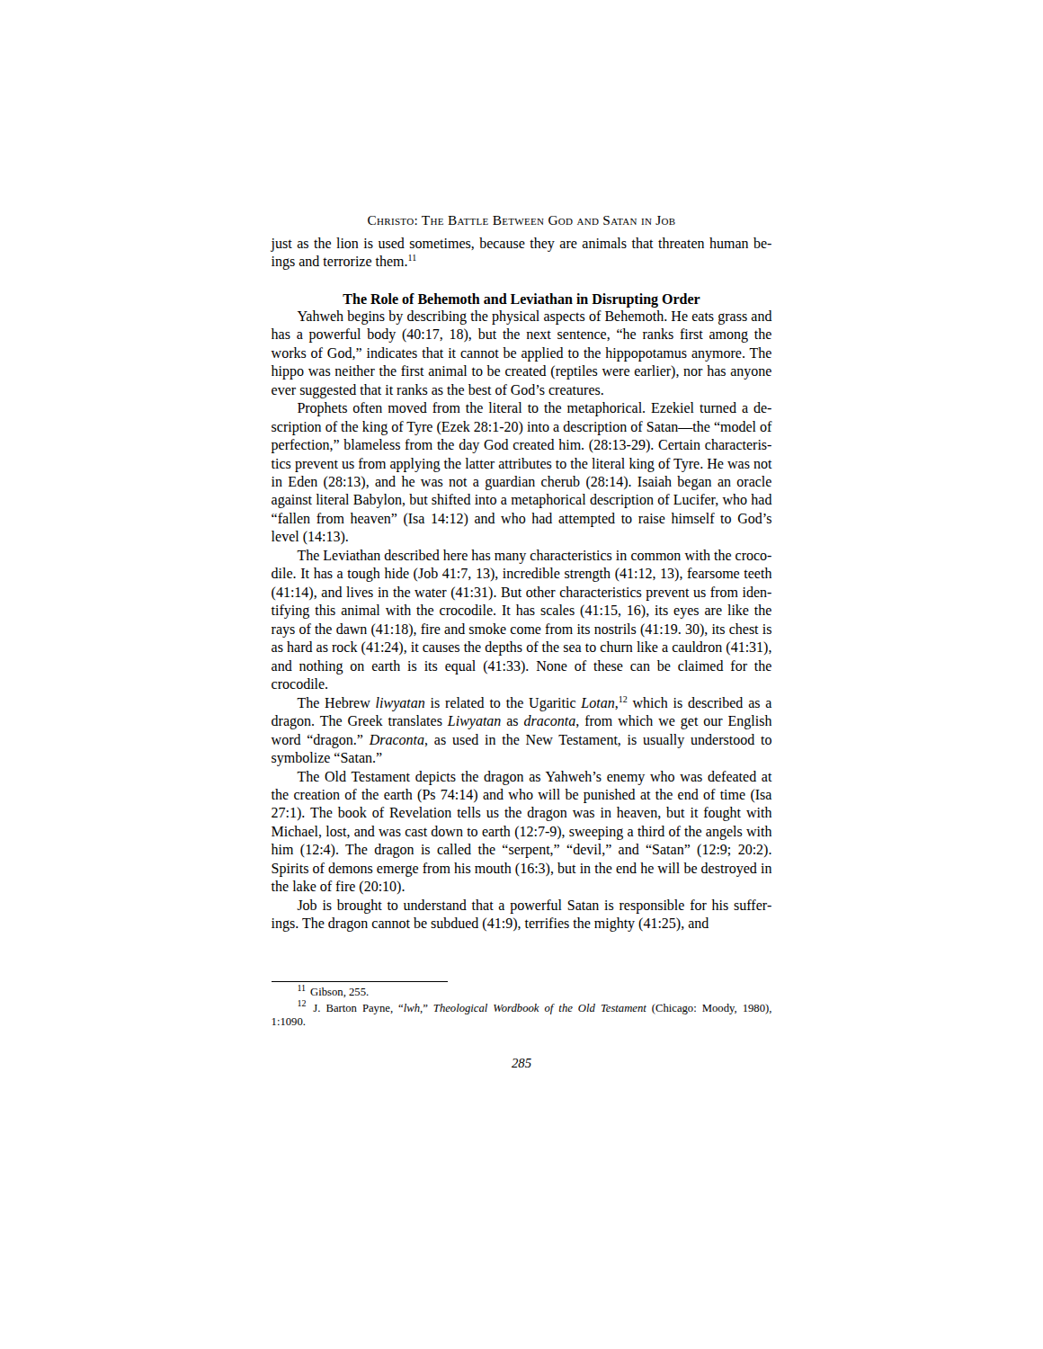Christo: The Battle Between God and Satan in Job
just as the lion is used sometimes, because they are animals that threaten human beings and terrorize them.11
The Role of Behemoth and Leviathan in Disrupting Order
Yahweh begins by describing the physical aspects of Behemoth. He eats grass and has a powerful body (40:17, 18), but the next sentence, “he ranks first among the works of God,” indicates that it cannot be applied to the hippopotamus anymore. The hippo was neither the first animal to be created (reptiles were earlier), nor has anyone ever suggested that it ranks as the best of God’s creatures.
Prophets often moved from the literal to the metaphorical. Ezekiel turned a description of the king of Tyre (Ezek 28:1-20) into a description of Satan—the “model of perfection,” blameless from the day God created him. (28:13-29). Certain characteristics prevent us from applying the latter attributes to the literal king of Tyre. He was not in Eden (28:13), and he was not a guardian cherub (28:14). Isaiah began an oracle against literal Babylon, but shifted into a metaphorical description of Lucifer, who had “fallen from heaven” (Isa 14:12) and who had attempted to raise himself to God’s level (14:13).
The Leviathan described here has many characteristics in common with the crocodile. It has a tough hide (Job 41:7, 13), incredible strength (41:12, 13), fearsome teeth (41:14), and lives in the water (41:31). But other characteristics prevent us from identifying this animal with the crocodile. It has scales (41:15, 16), its eyes are like the rays of the dawn (41:18), fire and smoke come from its nostrils (41:19. 30), its chest is as hard as rock (41:24), it causes the depths of the sea to churn like a cauldron (41:31), and nothing on earth is its equal (41:33). None of these can be claimed for the crocodile.
The Hebrew liwyatan is related to the Ugaritic Lotan,12 which is described as a dragon. The Greek translates Liwyatan as draconta, from which we get our English word “dragon.” Draconta, as used in the New Testament, is usually understood to symbolize “Satan.”
The Old Testament depicts the dragon as Yahweh’s enemy who was defeated at the creation of the earth (Ps 74:14) and who will be punished at the end of time (Isa 27:1). The book of Revelation tells us the dragon was in heaven, but it fought with Michael, lost, and was cast down to earth (12:7-9), sweeping a third of the angels with him (12:4). The dragon is called the “serpent,” “devil,” and “Satan” (12:9; 20:2). Spirits of demons emerge from his mouth (16:3), but in the end he will be destroyed in the lake of fire (20:10).
Job is brought to understand that a powerful Satan is responsible for his sufferings. The dragon cannot be subdued (41:9), terrifies the mighty (41:25), and
11 Gibson, 255.
12 J. Barton Payne, “lwh,” Theological Wordbook of the Old Testament (Chicago: Moody, 1980), 1:1090.
285